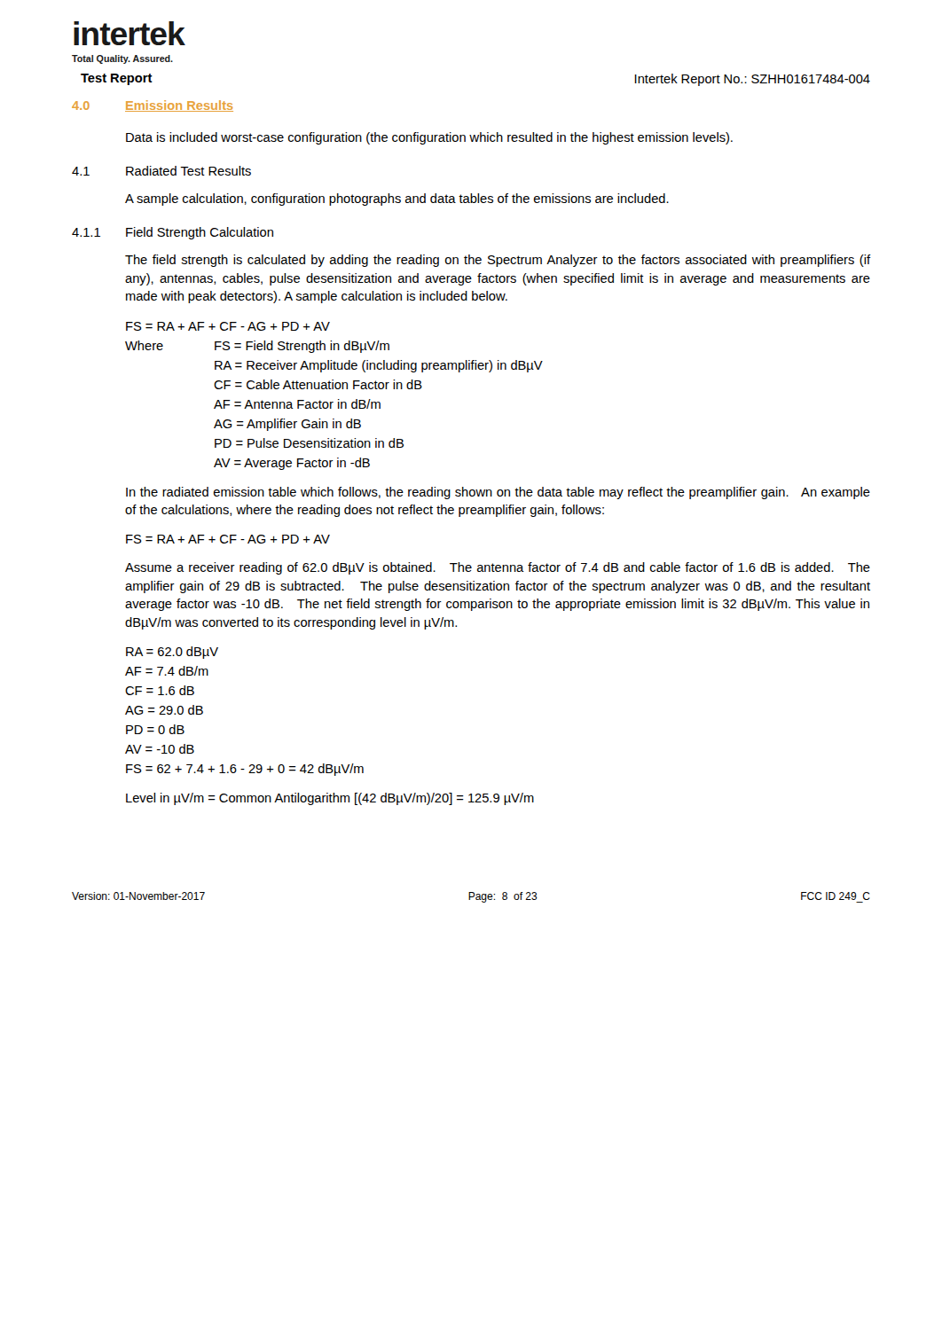intertek
Total Quality. Assured.
Test Report
Intertek Report No.: SZHH01617484-004
4.0 Emission Results
Data is included worst-case configuration (the configuration which resulted in the highest emission levels).
4.1 Radiated Test Results
A sample calculation, configuration photographs and data tables of the emissions are included.
4.1.1 Field Strength Calculation
The field strength is calculated by adding the reading on the Spectrum Analyzer to the factors associated with preamplifiers (if any), antennas, cables, pulse desensitization and average factors (when specified limit is in average and measurements are made with peak detectors). A sample calculation is included below.
FS = RA + AF + CF - AG + PD + AV
Where FS = Field Strength in dBµV/m
RA = Receiver Amplitude (including preamplifier) in dBµV
CF = Cable Attenuation Factor in dB
AF = Antenna Factor in dB/m
AG = Amplifier Gain in dB
PD = Pulse Desensitization in dB
AV = Average Factor in -dB
In the radiated emission table which follows, the reading shown on the data table may reflect the preamplifier gain. An example of the calculations, where the reading does not reflect the preamplifier gain, follows:
FS = RA + AF + CF - AG + PD + AV
Assume a receiver reading of 62.0 dBµV is obtained. The antenna factor of 7.4 dB and cable factor of 1.6 dB is added. The amplifier gain of 29 dB is subtracted. The pulse desensitization factor of the spectrum analyzer was 0 dB, and the resultant average factor was -10 dB. The net field strength for comparison to the appropriate emission limit is 32 dBµV/m. This value in dBµV/m was converted to its corresponding level in µV/m.
RA = 62.0 dBµV
AF = 7.4 dB/m
CF = 1.6 dB
AG = 29.0 dB
PD = 0 dB
AV = -10 dB
FS = 62 + 7.4 + 1.6 - 29 + 0 = 42 dBµV/m
Level in µV/m = Common Antilogarithm [(42 dBµV/m)/20] = 125.9 µV/m
Version: 01-November-2017
Page: 8 of 23
FCC ID 249_C